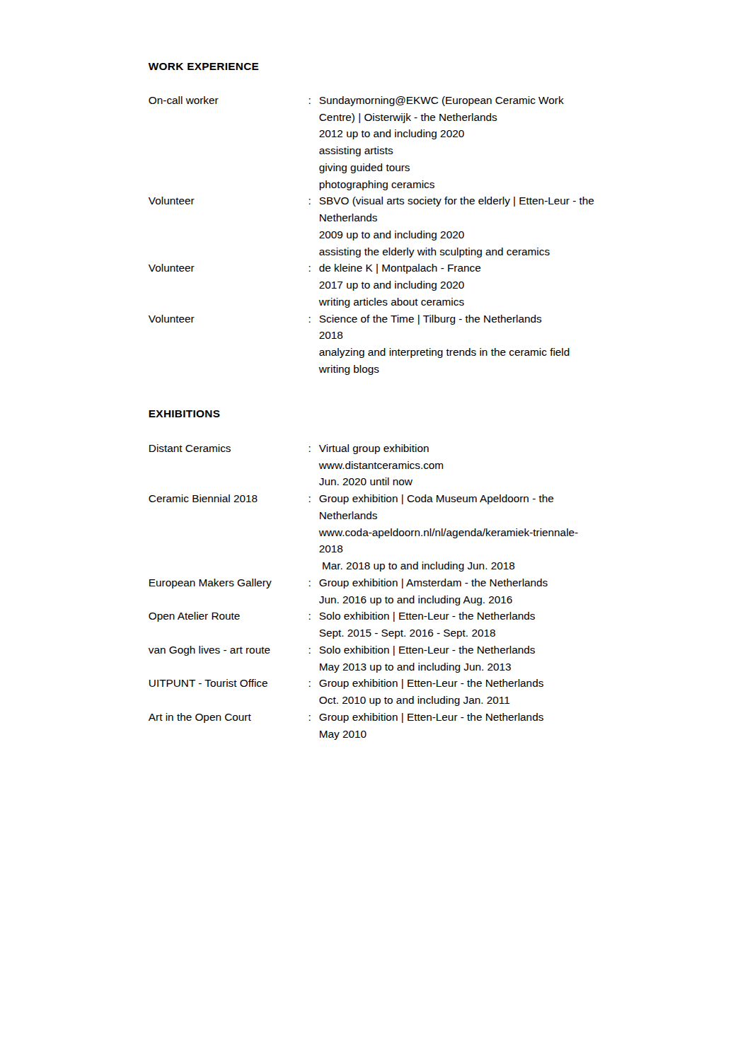WORK EXPERIENCE
| On-call worker | : | Sundaymorning@EKWC (European Ceramic Work Centre) / Oisterwijk - the Netherlands 2012 up to and including 2020 assisting artists giving guided tours photographing ceramics |
| Volunteer | : | SBVO (visual arts society for the elderly / Etten-Leur - the Netherlands 2009 up to and including 2020 assisting the elderly with sculpting and ceramics |
| Volunteer | : | de kleine K / Montpalach - France 2017 up to and including 2020 writing articles about ceramics |
| Volunteer | : | Science of the Time / Tilburg - the Netherlands 2018 analyzing and interpreting trends in the ceramic field writing blogs |
EXHIBITIONS
| Distant Ceramics | : | Virtual group exhibition www.distantceramics.com Jun. 2020 until now |
| Ceramic Biennial 2018 | : | Group exhibition / Coda Museum Apeldoorn - the Netherlands www.coda-apeldoorn.nl/nl/agenda/keramiek-triennale-2018 Mar. 2018 up to and including Jun. 2018 |
| European Makers Gallery | : | Group exhibition / Amsterdam - the Netherlands Jun. 2016 up to and including Aug. 2016 |
| Open Atelier Route | : | Solo exhibition / Etten-Leur - the Netherlands Sept. 2015 - Sept. 2016 - Sept. 2018 |
| van Gogh lives - art route | : | Solo exhibition / Etten-Leur - the Netherlands May 2013 up to and including Jun. 2013 |
| UITPUNT - Tourist Office | : | Group exhibition / Etten-Leur - the Netherlands Oct. 2010 up to and including Jan. 2011 |
| Art in the Open Court | : | Group exhibition / Etten-Leur - the Netherlands May 2010 |